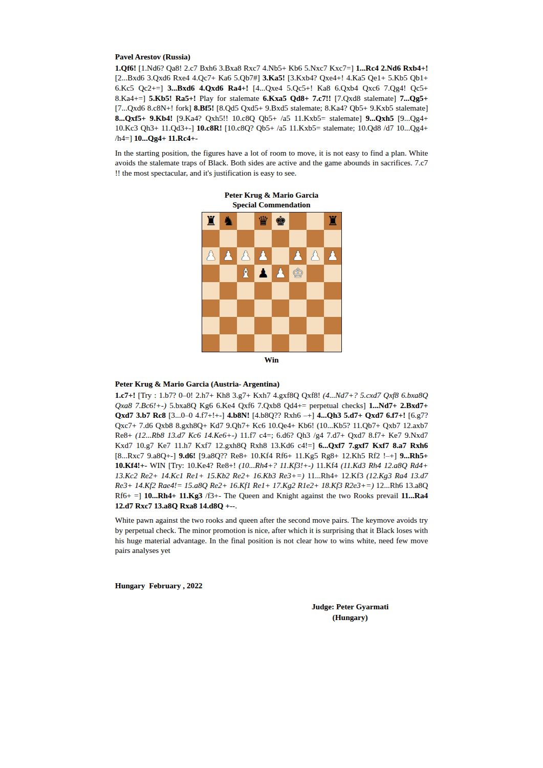Pavel Arestov (Russia)
1.Qf6! [1.Nd6? Qa8! 2.c7 Bxh6 3.Bxa8 Rxc7 4.Nb5+ Kb6 5.Nxc7 Kxc7=] 1...Rc4 2.Nd6 Rxb4+! [2...Bxd6 3.Qxd6 Rxe4 4.Qc7+ Ka6 5.Qb7#] 3.Ka5! [3.Kxb4? Qxe4+! 4.Ka5 Qe1+ 5.Kb5 Qb1+ 6.Kc5 Qc2+=] 3...Bxd6 4.Qxd6 Ra4+! [4...Qxe4 5.Qc5+! Ka8 6.Qxb4 Qxc6 7.Qg4! Qc5+ 8.Ka4+=] 5.Kb5! Ra5+! Play for stalemate 6.Kxa5 Qd8+ 7.c7!! [7.Qxd8 stalemate] 7...Qg5+ [7...Qxd6 8.c8N+! fork] 8.Bf5! [8.Qd5 Qxd5+ 9.Bxd5 stalemate; 8.Ka4? Qb5+ 9.Kxb5 stalemate] 8...Qxf5+ 9.Kb4! [9.Ka4? Qxh5!! 10.c8Q Qb5+ /a5 11.Kxb5= stalemate] 9...Qxh5 [9...Qg4+ 10.Kc3 Qh3+ 11.Qd3+-] 10.c8R! [10.c8Q? Qb5+ /a5 11.Kxb5= stalemate; 10.Qd8 /d7 10...Qg4+ /h4=] 10...Qg4+ 11.Rc4+-
In the starting position, the figures have a lot of room to move, it is not easy to find a plan. White avoids the stalemate traps of Black. Both sides are active and the game abounds in sacrifices. 7.c7 !! the most spectacular, and it's justification is easy to see.
Peter Krug & Mario Garcia
Special Commendation
| ♜ | ♞ | | ♛ | ♚ | | | ♜ |
| ♟ | ♟ | ♟ | ♟ | | ♟ | ♟ | ♟ |
| | | ♝ | ♟ | ♟ | ♔ | | |
Win
Peter Krug & Mario Garcia (Austria- Argentina)
1.c7+! [Try : 1.b7? 0–0! 2.h7+ Kh8 3.g7+ Kxh7 4.gxf8Q Qxf8! (4...Nd7+? 5.cxd7 Qxf8 6.bxa8Q Qxa8 7.Bc6!+-) 5.bxa8Q Kg6 6.Ke4 Qxf6 7.Qxb8 Qd4+= perpetual checks] 1...Nd7+ 2.Bxd7+ Qxd7 3.b7 Rc8 [3...0–0 4.f7+!+-] 4.b8N! [4.b8Q?? Rxh6 –+] 4...Qh3 5.d7+ Qxd7 6.f7+! [6.g7? Qxc7+ 7.d6 Qxb8 8.gxh8Q+ Kd7 9.Qh7+ Kc6 10.Qe4+ Kb6! (10...Kb5? 11.Qb7+ Qxb7 12.axb7 Re8+ (12...Rb8 13.d7 Kc6 14.Ke6+-) 11.f7 c4=; 6.d6? Qh3 /g4 7.d7+ Qxd7 8.f7+ Ke7 9.Nxd7 Kxd7 10.g7 Ke7 11.h7 Kxf7 12.gxh8Q Rxh8 13.Kd6 c4!=] 6...Qxf7 7.gxf7 Kxf7 8.a7 Rxh6 [8...Rxc7 9.a8Q+-] 9.d6! [9.a8Q?? Re8+ 10.Kf4 Rf6+ 11.Kg5 Rg8+ 12.Kh5 Rf2 !–+] 9...Rh5+ 10.Kf4!+- WIN [Try: 10.Ke4? Re8+! (10...Rh4+? 11.Kf3!+-) 11.Kf4 (11.Kd3 Rh4 12.a8Q Rd4+ 13.Kc2 Re2+ 14.Kc1 Re1+ 15.Kb2 Re2+ 16.Kb3 Re3+=) 11...Rh4+ 12.Kf3 (12.Kg3 Ra4 13.d7 Re3+ 14.Kf2 Rae4!= 15.a8Q Re2+ 16.Kf1 Re1+ 17.Kg2 R1e2+ 18.Kf3 R2e3+=) 12...Rh6 13.a8Q Rf6+ =] 10...Rh4+ 11.Kg3 /f3+- The Queen and Knight against the two Rooks prevail 11...Ra4 12.d7 Rxc7 13.a8Q Rxa8 14.d8Q +--.
White pawn against the two rooks and queen after the second move pairs. The keymove avoids try by perpetual check. The minor promotion is nice, after which it is surprising that it Black loses with his huge material advantage. In the final position is not clear how to wins white, need few move pairs analyses yet
Hungary February , 2022
Judge: Peter Gyarmati
(Hungary)